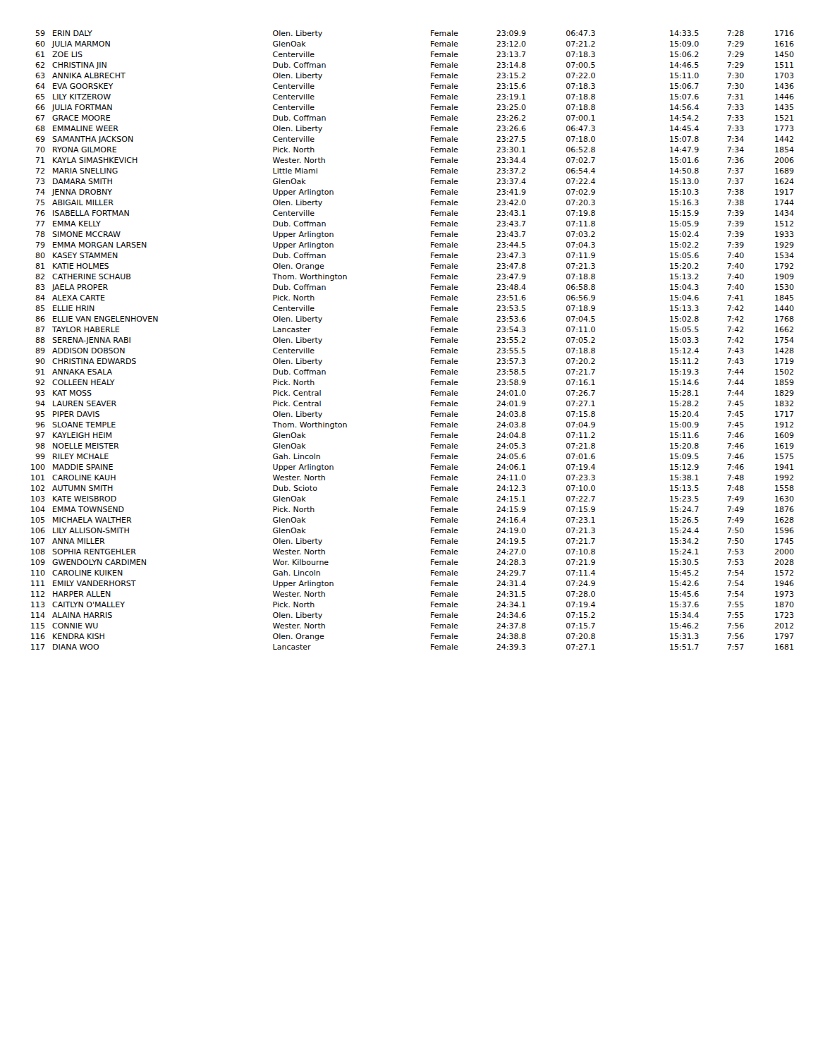| 59 | ERIN DALY | Olen. Liberty | Female | 23:09.9 | 06:47.3 | 14:33.5 | 7:28 | 1716 |
| 60 | JULIA MARMON | GlenOak | Female | 23:12.0 | 07:21.2 | 15:09.0 | 7:29 | 1616 |
| 61 | ZOE LIS | Centerville | Female | 23:13.7 | 07:18.3 | 15:06.2 | 7:29 | 1450 |
| 62 | CHRISTINA JIN | Dub. Coffman | Female | 23:14.8 | 07:00.5 | 14:46.5 | 7:29 | 1511 |
| 63 | ANNIKA ALBRECHT | Olen. Liberty | Female | 23:15.2 | 07:22.0 | 15:11.0 | 7:30 | 1703 |
| 64 | EVA GOORSKEY | Centerville | Female | 23:15.6 | 07:18.3 | 15:06.7 | 7:30 | 1436 |
| 65 | LILY KITZEROW | Centerville | Female | 23:19.1 | 07:18.8 | 15:07.6 | 7:31 | 1446 |
| 66 | JULIA FORTMAN | Centerville | Female | 23:25.0 | 07:18.8 | 14:56.4 | 7:33 | 1435 |
| 67 | GRACE MOORE | Dub. Coffman | Female | 23:26.2 | 07:00.1 | 14:54.2 | 7:33 | 1521 |
| 68 | EMMALINE WEER | Olen. Liberty | Female | 23:26.6 | 06:47.3 | 14:45.4 | 7:33 | 1773 |
| 69 | SAMANTHA JACKSON | Centerville | Female | 23:27.5 | 07:18.0 | 15:07.8 | 7:34 | 1442 |
| 70 | RYONA GILMORE | Pick. North | Female | 23:30.1 | 06:52.8 | 14:47.9 | 7:34 | 1854 |
| 71 | KAYLA SIMASHKEVICH | Wester. North | Female | 23:34.4 | 07:02.7 | 15:01.6 | 7:36 | 2006 |
| 72 | MARIA SNELLING | Little Miami | Female | 23:37.2 | 06:54.4 | 14:50.8 | 7:37 | 1689 |
| 73 | DAMARA SMITH | GlenOak | Female | 23:37.4 | 07:22.4 | 15:13.0 | 7:37 | 1624 |
| 74 | JENNA DROBNY | Upper Arlington | Female | 23:41.9 | 07:02.9 | 15:10.3 | 7:38 | 1917 |
| 75 | ABIGAIL MILLER | Olen. Liberty | Female | 23:42.0 | 07:20.3 | 15:16.3 | 7:38 | 1744 |
| 76 | ISABELLA FORTMAN | Centerville | Female | 23:43.1 | 07:19.8 | 15:15.9 | 7:39 | 1434 |
| 77 | EMMA KELLY | Dub. Coffman | Female | 23:43.7 | 07:11.8 | 15:05.9 | 7:39 | 1512 |
| 78 | SIMONE MCCRAW | Upper Arlington | Female | 23:43.7 | 07:03.2 | 15:02.4 | 7:39 | 1933 |
| 79 | EMMA MORGAN LARSEN | Upper Arlington | Female | 23:44.5 | 07:04.3 | 15:02.2 | 7:39 | 1929 |
| 80 | KASEY STAMMEN | Dub. Coffman | Female | 23:47.3 | 07:11.9 | 15:05.6 | 7:40 | 1534 |
| 81 | KATIE HOLMES | Olen. Orange | Female | 23:47.8 | 07:21.3 | 15:20.2 | 7:40 | 1792 |
| 82 | CATHERINE SCHAUB | Thom. Worthington | Female | 23:47.9 | 07:18.8 | 15:13.2 | 7:40 | 1909 |
| 83 | JAELA PROPER | Dub. Coffman | Female | 23:48.4 | 06:58.8 | 15:04.3 | 7:40 | 1530 |
| 84 | ALEXA CARTE | Pick. North | Female | 23:51.6 | 06:56.9 | 15:04.6 | 7:41 | 1845 |
| 85 | ELLIE HRIN | Centerville | Female | 23:53.5 | 07:18.9 | 15:13.3 | 7:42 | 1440 |
| 86 | ELLIE VAN ENGELENHOVEN | Olen. Liberty | Female | 23:53.6 | 07:04.5 | 15:02.8 | 7:42 | 1768 |
| 87 | TAYLOR HABERLE | Lancaster | Female | 23:54.3 | 07:11.0 | 15:05.5 | 7:42 | 1662 |
| 88 | SERENA-JENNA RABI | Olen. Liberty | Female | 23:55.2 | 07:05.2 | 15:03.3 | 7:42 | 1754 |
| 89 | ADDISON DOBSON | Centerville | Female | 23:55.5 | 07:18.8 | 15:12.4 | 7:43 | 1428 |
| 90 | CHRISTINA EDWARDS | Olen. Liberty | Female | 23:57.3 | 07:20.2 | 15:11.2 | 7:43 | 1719 |
| 91 | ANNAKA ESALA | Dub. Coffman | Female | 23:58.5 | 07:21.7 | 15:19.3 | 7:44 | 1502 |
| 92 | COLLEEN HEALY | Pick. North | Female | 23:58.9 | 07:16.1 | 15:14.6 | 7:44 | 1859 |
| 93 | KAT MOSS | Pick. Central | Female | 24:01.0 | 07:26.7 | 15:28.1 | 7:44 | 1829 |
| 94 | LAUREN SEAVER | Pick. Central | Female | 24:01.9 | 07:27.1 | 15:28.2 | 7:45 | 1832 |
| 95 | PIPER DAVIS | Olen. Liberty | Female | 24:03.8 | 07:15.8 | 15:20.4 | 7:45 | 1717 |
| 96 | SLOANE TEMPLE | Thom. Worthington | Female | 24:03.8 | 07:04.9 | 15:00.9 | 7:45 | 1912 |
| 97 | KAYLEIGH HEIM | GlenOak | Female | 24:04.8 | 07:11.2 | 15:11.6 | 7:46 | 1609 |
| 98 | NOELLE MEISTER | GlenOak | Female | 24:05.3 | 07:21.8 | 15:20.8 | 7:46 | 1619 |
| 99 | RILEY MCHALE | Gah. Lincoln | Female | 24:05.6 | 07:01.6 | 15:09.5 | 7:46 | 1575 |
| 100 | MADDIE SPAINE | Upper Arlington | Female | 24:06.1 | 07:19.4 | 15:12.9 | 7:46 | 1941 |
| 101 | CAROLINE KAUH | Wester. North | Female | 24:11.0 | 07:23.3 | 15:38.1 | 7:48 | 1992 |
| 102 | AUTUMN SMITH | Dub. Scioto | Female | 24:12.3 | 07:10.0 | 15:13.5 | 7:48 | 1558 |
| 103 | KATE WEISBROD | GlenOak | Female | 24:15.1 | 07:22.7 | 15:23.5 | 7:49 | 1630 |
| 104 | EMMA TOWNSEND | Pick. North | Female | 24:15.9 | 07:15.9 | 15:24.7 | 7:49 | 1876 |
| 105 | MICHAELA WALTHER | GlenOak | Female | 24:16.4 | 07:23.1 | 15:26.5 | 7:49 | 1628 |
| 106 | LILY ALLISON-SMITH | GlenOak | Female | 24:19.0 | 07:21.3 | 15:24.4 | 7:50 | 1596 |
| 107 | ANNA MILLER | Olen. Liberty | Female | 24:19.5 | 07:21.7 | 15:34.2 | 7:50 | 1745 |
| 108 | SOPHIA RENTGEHLER | Wester. North | Female | 24:27.0 | 07:10.8 | 15:24.1 | 7:53 | 2000 |
| 109 | GWENDOLYN CARDIMEN | Wor. Kilbourne | Female | 24:28.3 | 07:21.9 | 15:30.5 | 7:53 | 2028 |
| 110 | CAROLINE KUIKEN | Gah. Lincoln | Female | 24:29.7 | 07:11.4 | 15:45.2 | 7:54 | 1572 |
| 111 | EMILY VANDERHORST | Upper Arlington | Female | 24:31.4 | 07:24.9 | 15:42.6 | 7:54 | 1946 |
| 112 | HARPER ALLEN | Wester. North | Female | 24:31.5 | 07:28.0 | 15:45.6 | 7:54 | 1973 |
| 113 | CAITLYN O'MALLEY | Pick. North | Female | 24:34.1 | 07:19.4 | 15:37.6 | 7:55 | 1870 |
| 114 | ALAINA HARRIS | Olen. Liberty | Female | 24:34.6 | 07:15.2 | 15:34.4 | 7:55 | 1723 |
| 115 | CONNIE WU | Wester. North | Female | 24:37.8 | 07:15.7 | 15:46.2 | 7:56 | 2012 |
| 116 | KENDRA KISH | Olen. Orange | Female | 24:38.8 | 07:20.8 | 15:31.3 | 7:56 | 1797 |
| 117 | DIANA WOO | Lancaster | Female | 24:39.3 | 07:27.1 | 15:51.7 | 7:57 | 1681 |